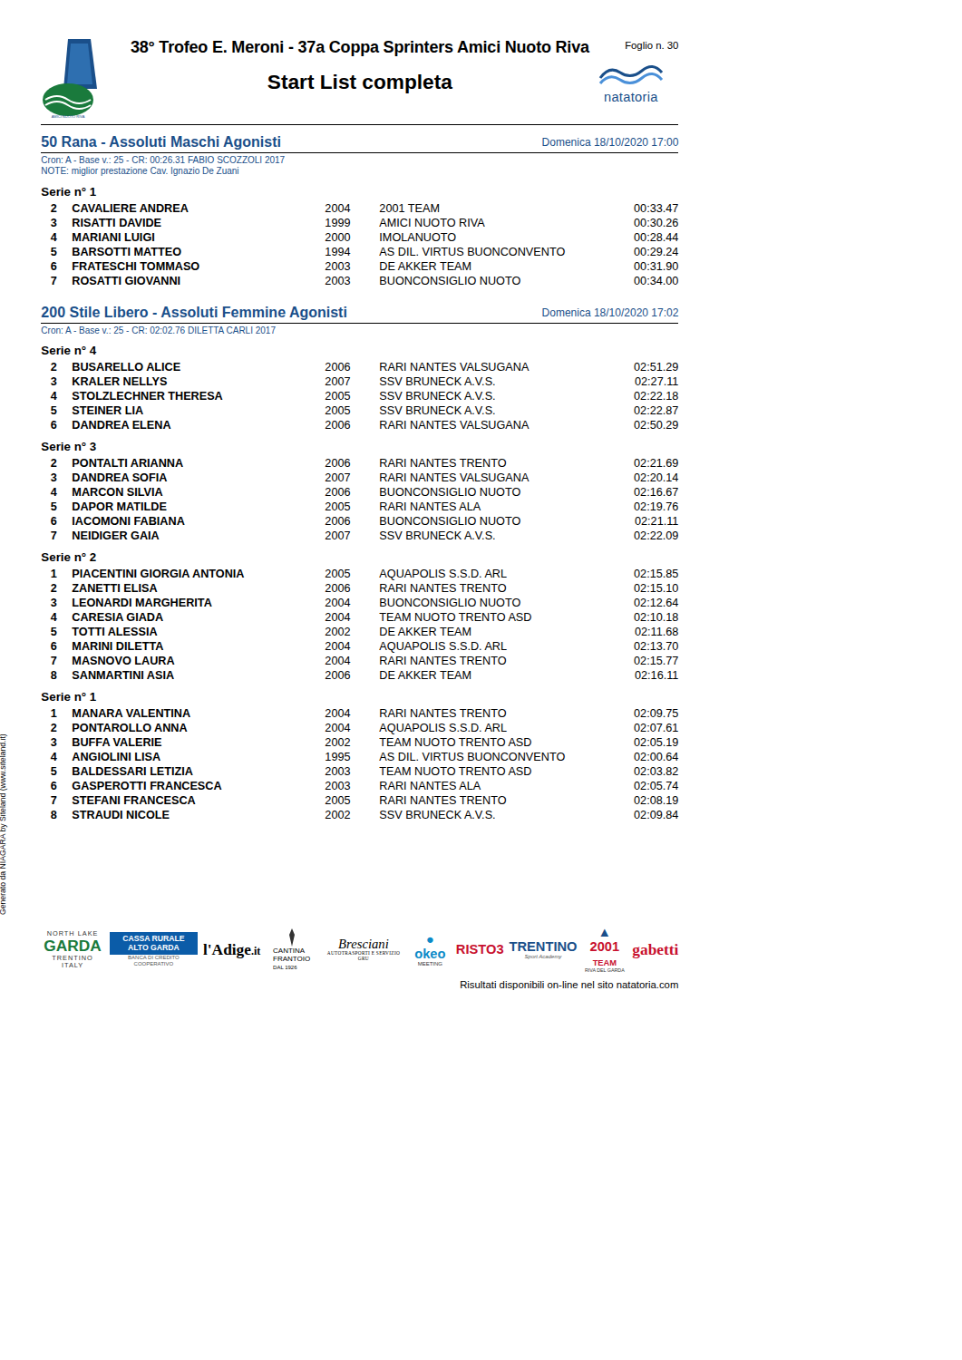AMICI NUOTO RIVA
natatoria
Foglio n. 30
38° Trofeo E. Meroni - 37a Coppa Sprinters Amici Nuoto Riva
Start List completa
Domenica 18/10/2020 17:00
50 Rana - Assoluti Maschi Agonisti
Cron: A - Base v.: 25 - CR: 00:26.31 FABIO SCOZZOLI 2017
NOTE: miglior prestazione Cav. Ignazio De Zuani
Serie n° 1
| 2 | CAVALIERE ANDREA | 2004 | 2001 TEAM | 00:33.47 |
| 3 | RISATTI DAVIDE | 1999 | AMICI NUOTO RIVA | 00:30.26 |
| 4 | MARIANI LUIGI | 2000 | IMOLANUOTO | 00:28.44 |
| 5 | BARSOTTI MATTEO | 1994 | AS DIL. VIRTUS BUONCONVENTO | 00:29.24 |
| 6 | FRATESCHI TOMMASO | 2003 | DE AKKER TEAM | 00:31.90 |
| 7 | ROSATTI GIOVANNI | 2003 | BUONCONSIGLIO NUOTO | 00:34.00 |
Domenica 18/10/2020 17:02
200 Stile Libero - Assoluti Femmine Agonisti
Cron: A - Base v.: 25 - CR: 02:02.76 DILETTA CARLI 2017
Serie n° 4
| 2 | BUSARELLO ALICE | 2006 | RARI NANTES VALSUGANA | 02:51.29 |
| 3 | KRALER NELLYS | 2007 | SSV BRUNECK A.V.S. | 02:27.11 |
| 4 | STOLZLECHNER THERESA | 2005 | SSV BRUNECK A.V.S. | 02:22.18 |
| 5 | STEINER LIA | 2005 | SSV BRUNECK A.V.S. | 02:22.87 |
| 6 | DANDREA ELENA | 2006 | RARI NANTES VALSUGANA | 02:50.29 |
Serie n° 3
| 2 | PONTALTI ARIANNA | 2006 | RARI NANTES TRENTO | 02:21.69 |
| 3 | DANDREA SOFIA | 2007 | RARI NANTES VALSUGANA | 02:20.14 |
| 4 | MARCON SILVIA | 2006 | BUONCONSIGLIO NUOTO | 02:16.67 |
| 5 | DAPOR MATILDE | 2005 | RARI NANTES ALA | 02:19.76 |
| 6 | IACOMONI FABIANA | 2006 | BUONCONSIGLIO NUOTO | 02:21.11 |
| 7 | NEIDIGER GAIA | 2007 | SSV BRUNECK A.V.S. | 02:22.09 |
Serie n° 2
| 1 | PIACENTINI GIORGIA ANTONIA | 2005 | AQUAPOLIS S.S.D. ARL | 02:15.85 |
| 2 | ZANETTI ELISA | 2006 | RARI NANTES TRENTO | 02:15.10 |
| 3 | LEONARDI MARGHERITA | 2004 | BUONCONSIGLIO NUOTO | 02:12.64 |
| 4 | CARESIA GIADA | 2004 | TEAM NUOTO TRENTO ASD | 02:10.18 |
| 5 | TOTTI ALESSIA | 2002 | DE AKKER TEAM | 02:11.68 |
| 6 | MARINI DILETTA | 2004 | AQUAPOLIS S.S.D. ARL | 02:13.70 |
| 7 | MASNOVO LAURA | 2004 | RARI NANTES TRENTO | 02:15.77 |
| 8 | SANMARTINI ASIA | 2006 | DE AKKER TEAM | 02:16.11 |
Serie n° 1
| 1 | MANARA VALENTINA | 2004 | RARI NANTES TRENTO | 02:09.75 |
| 2 | PONTAROLLO ANNA | 2004 | AQUAPOLIS S.S.D. ARL | 02:07.61 |
| 3 | BUFFA VALERIE | 2002 | TEAM NUOTO TRENTO ASD | 02:05.19 |
| 4 | ANGIOLINI LISA | 1995 | AS DIL. VIRTUS BUONCONVENTO | 02:00.64 |
| 5 | BALDESSARI LETIZIA | 2003 | TEAM NUOTO TRENTO ASD | 02:03.82 |
| 6 | GASPEROTTI FRANCESCA | 2003 | RARI NANTES ALA | 02:05.74 |
| 7 | STEFANI FRANCESCA | 2005 | RARI NANTES TRENTO | 02:08.19 |
| 8 | STRAUDI NICOLE | 2002 | SSV BRUNECK A.V.S. | 02:09.84 |
Generato da NIAGARA by Siteland (www.siteland.it)
NORTH LAKE
GARDA TRENTINO ITALY
CASSA RURALE
ALTO GARDA
BANCA DI CREDITO COOPERATIVO
l'Adige.it
CANTINA
FRANTOIO
DAL 1926
Bresciani
AUTOTRASPORTI E SERVIZIO GRU
● okeo
MEETING
RISTO3
TRENTINO
Sport Academy
▲ 2001
TEAM
RIVA DEL GARDA
gabetti
Risultati disponibili on-line nel sito natatoria.com